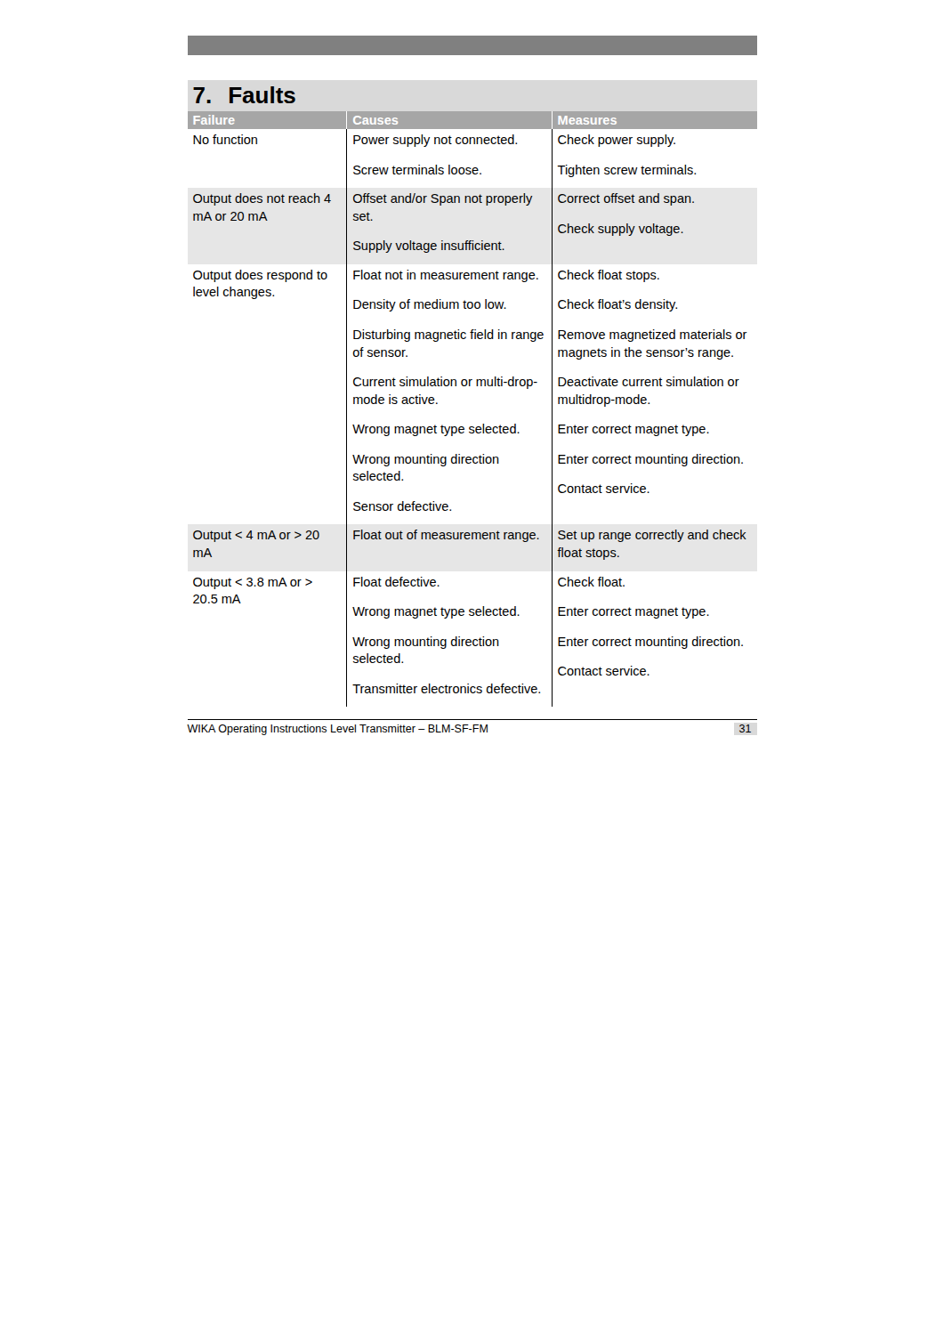7. Faults
| Failure | Causes | Measures |
| --- | --- | --- |
| No function | Power supply not connected. Screw terminals loose. | Check power supply. Tighten screw terminals. |
| Output does not reach 4 mA or 20 mA | Offset and/or Span not properly set. Supply voltage insufficient. | Correct offset and span. Check supply voltage. |
| Output does respond to level changes. | Float not in measurement range. Density of medium too low. Disturbing magnetic field in range of sensor. Current simulation or multi-drop-mode is active. Wrong magnet type selected. Wrong mounting direction selected. Sensor defective. | Check float stops. Check float’s density. Remove magnetized materials or magnets in the sensor’s range. Deactivate current simulation or multidrop-mode. Enter correct magnet type. Enter correct mounting direction. Contact service. |
| Output < 4 mA or > 20 mA | Float out of measurement range. | Set up range correctly and check float stops. |
| Output < 3.8 mA or > 20.5 mA | Float defective. Wrong magnet type selected. Wrong mounting direction selected. Transmitter electronics defective. | Check float. Enter correct magnet type. Enter correct mounting direction. Contact service. |
WIKA Operating Instructions Level Transmitter – BLM-SF-FM 31